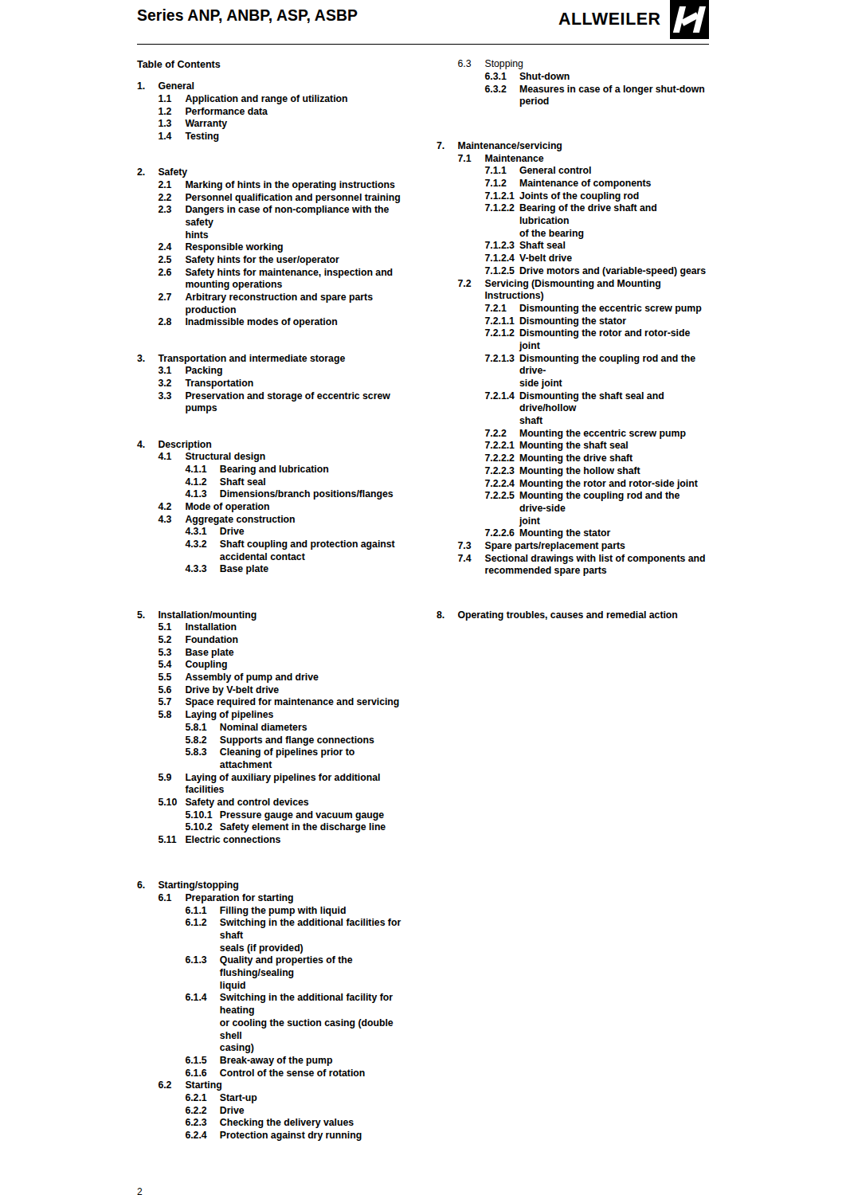Series ANP, ANBP, ASP, ASBP
ALLWEILER
Table of Contents
1. General
1.1 Application and range of utilization
1.2 Performance data
1.3 Warranty
1.4 Testing
2. Safety
2.1 Marking of hints in the operating instructions
2.2 Personnel qualification and personnel training
2.3 Dangers in case of non-compliance with the safety
hints
2.4 Responsible working
2.5 Safety hints for the user/operator
2.6 Safety hints for maintenance, inspection and
mounting operations
2.7 Arbitrary reconstruction and spare parts production
2.8 Inadmissible modes of operation
3. Transportation and intermediate storage
3.1 Packing
3.2 Transportation
3.3 Preservation and storage of eccentric screw pumps
4. Description
4.1 Structural design
4.1.1 Bearing and lubrication
4.1.2 Shaft seal
4.1.3 Dimensions/branch positions/flanges
4.2 Mode of operation
4.3 Aggregate construction
4.3.1 Drive
4.3.2 Shaft coupling and protection against
accidental contact
4.3.3 Base plate
5. Installation/mounting
5.1 Installation
5.2 Foundation
5.3 Base plate
5.4 Coupling
5.5 Assembly of pump and drive
5.6 Drive by V-belt drive
5.7 Space required for maintenance and servicing
5.8 Laying of pipelines
5.8.1 Nominal diameters
5.8.2 Supports and flange connections
5.8.3 Cleaning of pipelines prior to attachment
5.9 Laying of auxiliary pipelines for additional facilities
5.10 Safety and control devices
5.10.1 Pressure gauge and vacuum gauge
5.10.2 Safety element in the discharge line
5.11 Electric connections
6. Starting/stopping
6.1 Preparation for starting
6.1.1 Filling the pump with liquid
6.1.2 Switching in the additional facilities for shaft
seals (if provided)
6.1.3 Quality and properties of the flushing/sealing
liquid
6.1.4 Switching in the additional facility for heating
or cooling the suction casing (double shell
casing)
6.1.5 Break-away of the pump
6.1.6 Control of the sense of rotation
6.2 Starting
6.2.1 Start-up
6.2.2 Drive
6.2.3 Checking the delivery values
6.2.4 Protection against dry running
6.3 Stopping
6.3.1 Shut-down
6.3.2 Measures in case of a longer shut-down
period
7. Maintenance/servicing
7.1 Maintenance
7.1.1 General control
7.1.2 Maintenance of components
7.1.2.1 Joints of the coupling rod
7.1.2.2 Bearing of the drive shaft and lubrication
of the bearing
7.1.2.3 Shaft seal
7.1.2.4 V-belt drive
7.1.2.5 Drive motors and (variable-speed) gears
7.2 Servicing (Dismounting and Mounting Instructions)
7.2.1 Dismounting the eccentric screw pump
7.2.1.1 Dismounting the stator
7.2.1.2 Dismounting the rotor and rotor-side joint
7.2.1.3 Dismounting the coupling rod and the drive-
side joint
7.2.1.4 Dismounting the shaft seal and drive/hollow
shaft
7.2.2 Mounting the eccentric screw pump
7.2.2.1 Mounting the shaft seal
7.2.2.2 Mounting the drive shaft
7.2.2.3 Mounting the hollow shaft
7.2.2.4 Mounting the rotor and rotor-side joint
7.2.2.5 Mounting the coupling rod and the drive-side
joint
7.2.2.6 Mounting the stator
7.3 Spare parts/replacement parts
7.4 Sectional drawings with list of components and
recommended spare parts
8. Operating troubles, causes and remedial action
2